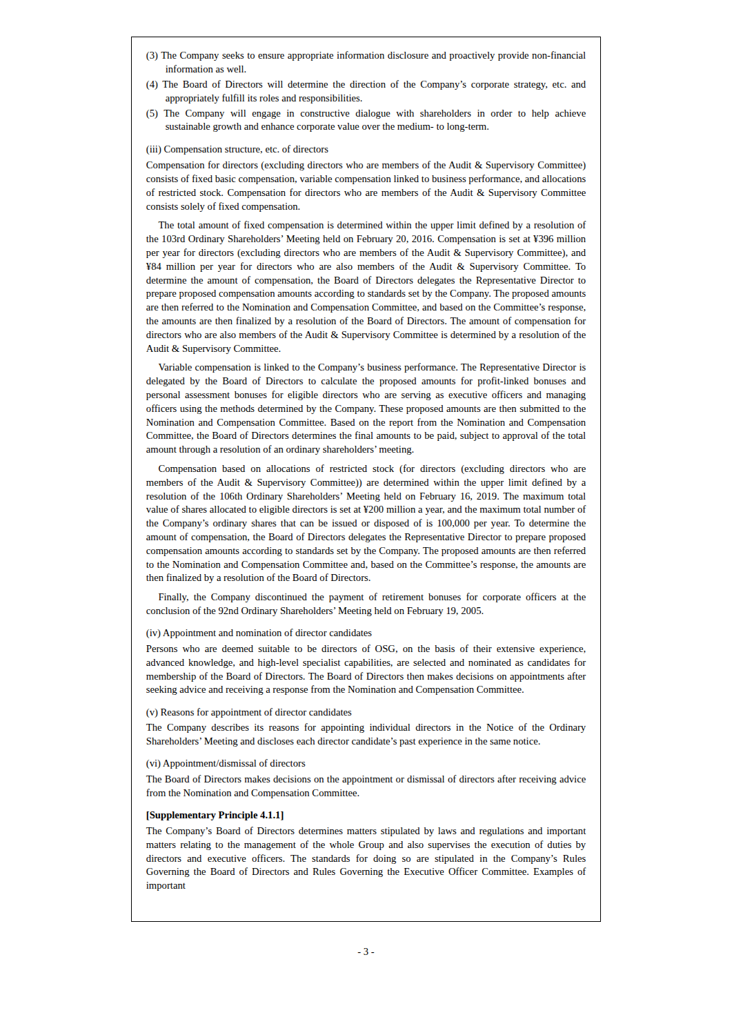(3) The Company seeks to ensure appropriate information disclosure and proactively provide non-financial information as well.
(4) The Board of Directors will determine the direction of the Company’s corporate strategy, etc. and appropriately fulfill its roles and responsibilities.
(5) The Company will engage in constructive dialogue with shareholders in order to help achieve sustainable growth and enhance corporate value over the medium- to long-term.
(iii) Compensation structure, etc. of directors
Compensation for directors (excluding directors who are members of the Audit & Supervisory Committee) consists of fixed basic compensation, variable compensation linked to business performance, and allocations of restricted stock. Compensation for directors who are members of the Audit & Supervisory Committee consists solely of fixed compensation.
The total amount of fixed compensation is determined within the upper limit defined by a resolution of the 103rd Ordinary Shareholders’ Meeting held on February 20, 2016. Compensation is set at ¥396 million per year for directors (excluding directors who are members of the Audit & Supervisory Committee), and ¥84 million per year for directors who are also members of the Audit & Supervisory Committee. To determine the amount of compensation, the Board of Directors delegates the Representative Director to prepare proposed compensation amounts according to standards set by the Company. The proposed amounts are then referred to the Nomination and Compensation Committee, and based on the Committee’s response, the amounts are then finalized by a resolution of the Board of Directors. The amount of compensation for directors who are also members of the Audit & Supervisory Committee is determined by a resolution of the Audit & Supervisory Committee.
Variable compensation is linked to the Company’s business performance. The Representative Director is delegated by the Board of Directors to calculate the proposed amounts for profit-linked bonuses and personal assessment bonuses for eligible directors who are serving as executive officers and managing officers using the methods determined by the Company. These proposed amounts are then submitted to the Nomination and Compensation Committee. Based on the report from the Nomination and Compensation Committee, the Board of Directors determines the final amounts to be paid, subject to approval of the total amount through a resolution of an ordinary shareholders’ meeting.
Compensation based on allocations of restricted stock (for directors (excluding directors who are members of the Audit & Supervisory Committee)) are determined within the upper limit defined by a resolution of the 106th Ordinary Shareholders’ Meeting held on February 16, 2019. The maximum total value of shares allocated to eligible directors is set at ¥200 million a year, and the maximum total number of the Company’s ordinary shares that can be issued or disposed of is 100,000 per year. To determine the amount of compensation, the Board of Directors delegates the Representative Director to prepare proposed compensation amounts according to standards set by the Company. The proposed amounts are then referred to the Nomination and Compensation Committee and, based on the Committee’s response, the amounts are then finalized by a resolution of the Board of Directors.
Finally, the Company discontinued the payment of retirement bonuses for corporate officers at the conclusion of the 92nd Ordinary Shareholders’ Meeting held on February 19, 2005.
(iv) Appointment and nomination of director candidates
Persons who are deemed suitable to be directors of OSG, on the basis of their extensive experience, advanced knowledge, and high-level specialist capabilities, are selected and nominated as candidates for membership of the Board of Directors. The Board of Directors then makes decisions on appointments after seeking advice and receiving a response from the Nomination and Compensation Committee.
(v) Reasons for appointment of director candidates
The Company describes its reasons for appointing individual directors in the Notice of the Ordinary Shareholders’ Meeting and discloses each director candidate’s past experience in the same notice.
(vi) Appointment/dismissal of directors
The Board of Directors makes decisions on the appointment or dismissal of directors after receiving advice from the Nomination and Compensation Committee.
[Supplementary Principle 4.1.1]
The Company’s Board of Directors determines matters stipulated by laws and regulations and important matters relating to the management of the whole Group and also supervises the execution of duties by directors and executive officers. The standards for doing so are stipulated in the Company’s Rules Governing the Board of Directors and Rules Governing the Executive Officer Committee. Examples of important
- 3 -